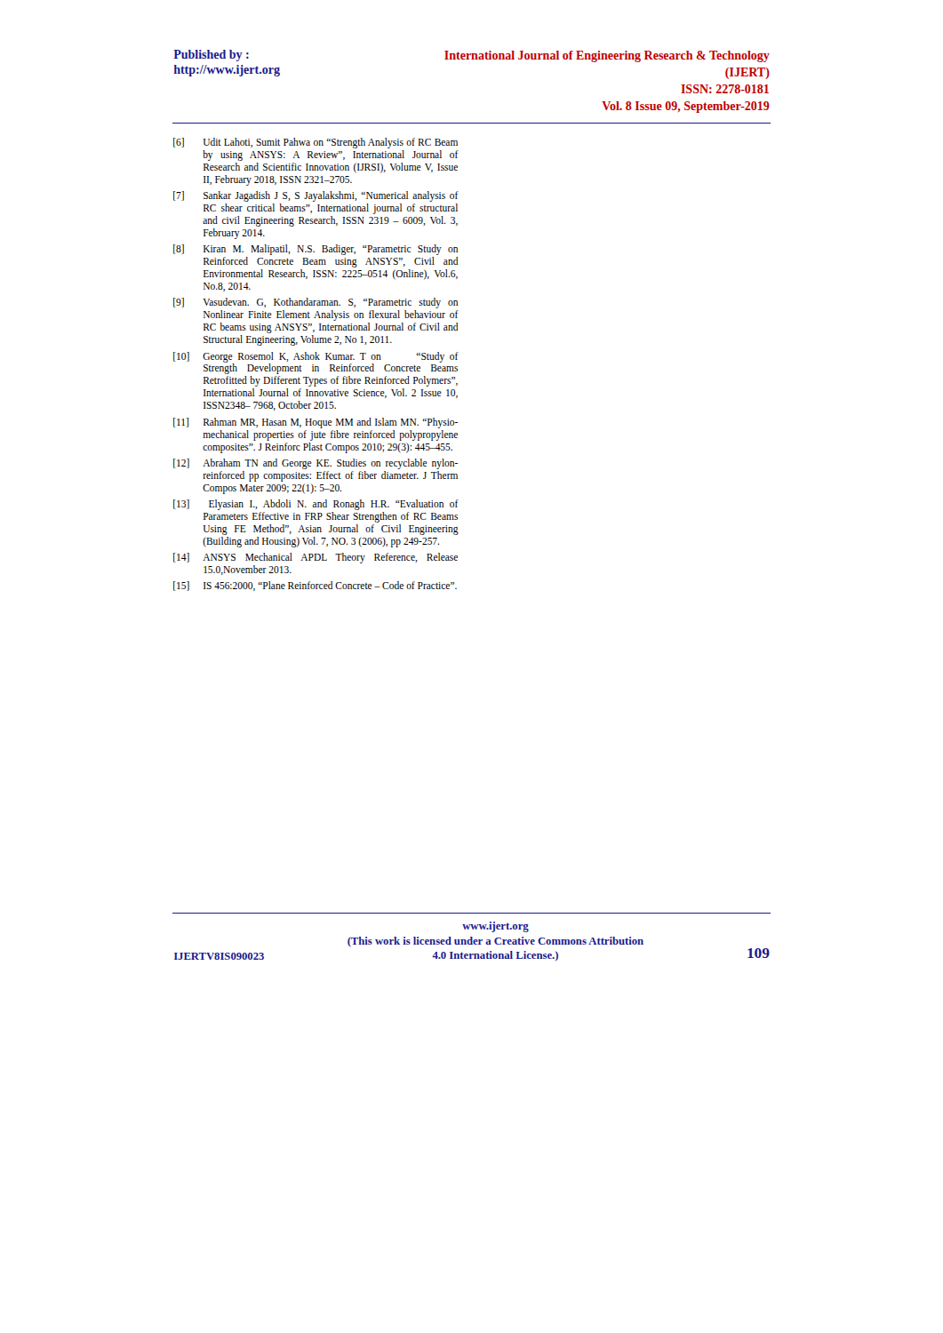| Published by : http://www.ijert.org | International Journal of Engineering Research & Technology (IJERT) ISSN: 2278-0181 Vol. 8 Issue 09, September-2019 |
[6] Udit Lahoti, Sumit Pahwa on “Strength Analysis of RC Beam by using ANSYS: A Review”, International Journal of Research and Scientific Innovation (IJRSI), Volume V, Issue II, February 2018, ISSN 2321–2705.
[7] Sankar Jagadish J S, S Jayalakshmi, “Numerical analysis of RC shear critical beams”, International journal of structural and civil Engineering Research, ISSN 2319 – 6009, Vol. 3, February 2014.
[8] Kiran M. Malipatil, N.S. Badiger, “Parametric Study on Reinforced Concrete Beam using ANSYS”, Civil and Environmental Research, ISSN: 2225–0514 (Online), Vol.6, No.8, 2014.
[9] Vasudevan. G, Kothandaraman. S, “Parametric study on Nonlinear Finite Element Analysis on flexural behaviour of RC beams using ANSYS”, International Journal of Civil and Structural Engineering, Volume 2, No 1, 2011.
[10] George Rosemol K, Ashok Kumar. T on “Study of Strength Development in Reinforced Concrete Beams Retrofitted by Different Types of fibre Reinforced Polymers”, International Journal of Innovative Science, Vol. 2 Issue 10, ISSN2348– 7968, October 2015.
[11] Rahman MR, Hasan M, Hoque MM and Islam MN. “Physio-mechanical properties of jute fibre reinforced polypropylene composites”. J Reinforc Plast Compos 2010; 29(3): 445–455.
[12] Abraham TN and George KE. Studies on recyclable nylon-reinforced pp composites: Effect of fiber diameter. J Therm Compos Mater 2009; 22(1): 5–20.
[13] Elyasian I., Abdoli N. and Ronagh H.R. “Evaluation of Parameters Effective in FRP Shear Strengthen of RC Beams Using FE Method”, Asian Journal of Civil Engineering (Building and Housing) Vol. 7, NO. 3 (2006), pp 249-257.
[14] ANSYS Mechanical APDL Theory Reference, Release 15.0,November 2013.
[15] IS 456:2000, “Plane Reinforced Concrete – Code of Practice”.
| IJERTV8IS090023 | www.ijert.org (This work is licensed under a Creative Commons Attribution 4.0 International License.) | 109 |